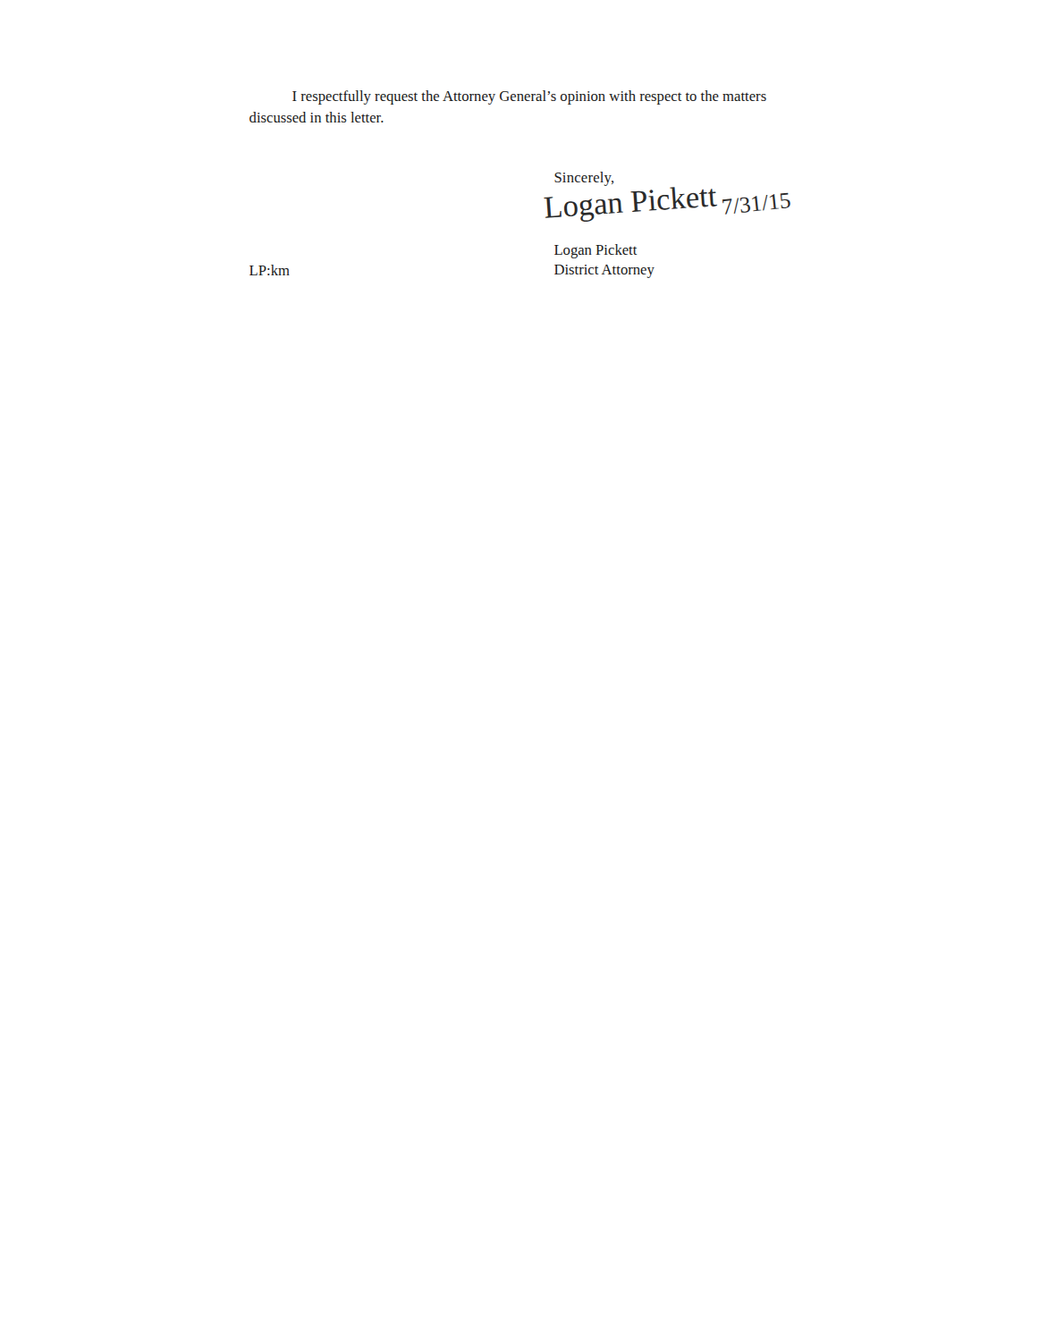I respectfully request the Attorney General’s opinion with respect to the matters discussed in this letter.
Sincerely,
Logan Pickett 7/31/15
Logan Pickett
District Attorney
LP:km